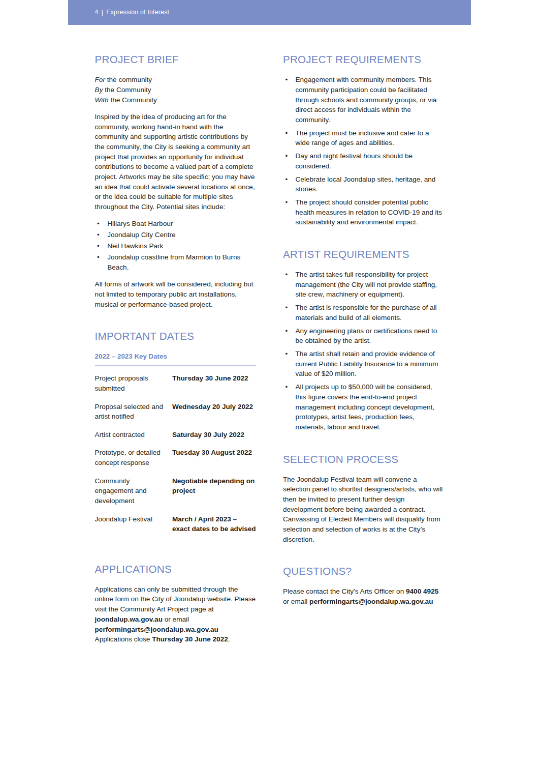4|Expression of Interest
Project Brief
For the community
By the Community
With the Community
Inspired by the idea of producing art for the community, working hand-in hand with the community and supporting artistic contributions by the community, the City is seeking a community art project that provides an opportunity for individual contributions to become a valued part of a complete project. Artworks may be site specific; you may have an idea that could activate several locations at once, or the idea could be suitable for multiple sites throughout the City. Potential sites include:
Hillarys Boat Harbour
Joondalup City Centre
Neil Hawkins Park
Joondalup coastline from Marmion to Burns Beach.
All forms of artwork will be considered, including but not limited to temporary public art installations, musical or performance-based project.
Important Dates
2022 – 2023 Key Dates
| Project proposals submitted | Thursday 30 June 2022 |
| Proposal selected and artist notified | Wednesday 20 July 2022 |
| Artist contracted | Saturday 30 July 2022 |
| Prototype, or detailed concept response | Tuesday 30 August 2022 |
| Community engagement and development | Negotiable depending on project |
| Joondalup Festival | March / April 2023 – exact dates to be advised |
Applications
Applications can only be submitted through the online form on the City of Joondalup website. Please visit the Community Art Project page at joondalup.wa.gov.au or email performingarts@joondalup.wa.gov.au Applications close Thursday 30 June 2022.
Project Requirements
Engagement with community members. This community participation could be facilitated through schools and community groups, or via direct access for individuals within the community.
The project must be inclusive and cater to a wide range of ages and abilities.
Day and night festival hours should be considered.
Celebrate local Joondalup sites, heritage, and stories.
The project should consider potential public health measures in relation to COVID-19 and its sustainability and environmental impact.
Artist Requirements
The artist takes full responsibility for project management (the City will not provide staffing, site crew, machinery or equipment).
The artist is responsible for the purchase of all materials and build of all elements.
Any engineering plans or certifications need to be obtained by the artist.
The artist shall retain and provide evidence of current Public Liability Insurance to a minimum value of $20 million.
All projects up to $50,000 will be considered, this figure covers the end-to-end project management including concept development, prototypes, artist fees, production fees, materials, labour and travel.
Selection Process
The Joondalup Festival team will convene a selection panel to shortlist designers/artists, who will then be invited to present further design development before being awarded a contract. Canvassing of Elected Members will disqualify from selection and selection of works is at the City’s discretion.
Questions?
Please contact the City’s Arts Officer on 9400 4925 or email performingarts@joondalup.wa.gov.au